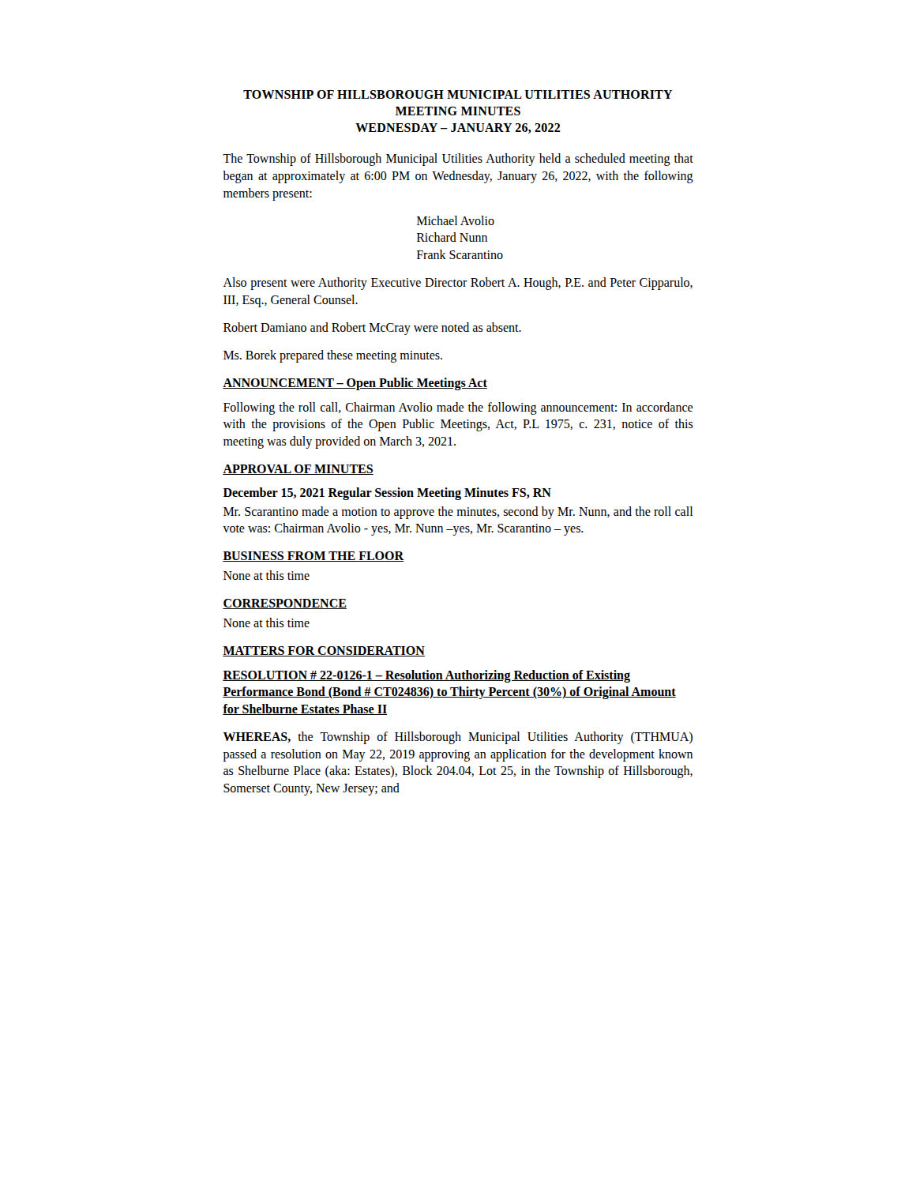TOWNSHIP OF HILLSBOROUGH MUNICIPAL UTILITIES AUTHORITY MEETING MINUTES WEDNESDAY – JANUARY 26, 2022
The Township of Hillsborough Municipal Utilities Authority held a scheduled meeting that began at approximately at 6:00 PM on Wednesday, January 26, 2022, with the following members present:
Michael Avolio Richard Nunn Frank Scarantino
Also present were Authority Executive Director Robert A. Hough, P.E. and Peter Cipparulo, III, Esq., General Counsel.
Robert Damiano and Robert McCray were noted as absent.
Ms. Borek prepared these meeting minutes.
ANNOUNCEMENT – Open Public Meetings Act
Following the roll call, Chairman Avolio made the following announcement: In accordance with the provisions of the Open Public Meetings, Act, P.L 1975, c. 231, notice of this meeting was duly provided on March 3, 2021.
APPROVAL OF MINUTES
December 15, 2021 Regular Session Meeting Minutes FS, RN
Mr. Scarantino made a motion to approve the minutes, second by Mr. Nunn, and the roll call vote was: Chairman Avolio - yes, Mr. Nunn –yes, Mr. Scarantino – yes.
BUSINESS FROM THE FLOOR
None at this time
CORRESPONDENCE
None at this time
MATTERS FOR CONSIDERATION
RESOLUTION # 22-0126-1 – Resolution Authorizing Reduction of Existing Performance Bond (Bond # CT024836) to Thirty Percent (30%) of Original Amount for Shelburne Estates Phase II
WHEREAS, the Township of Hillsborough Municipal Utilities Authority (TTHMUA) passed a resolution on May 22, 2019 approving an application for the development known as Shelburne Place (aka: Estates), Block 204.04, Lot 25, in the Township of Hillsborough, Somerset County, New Jersey; and